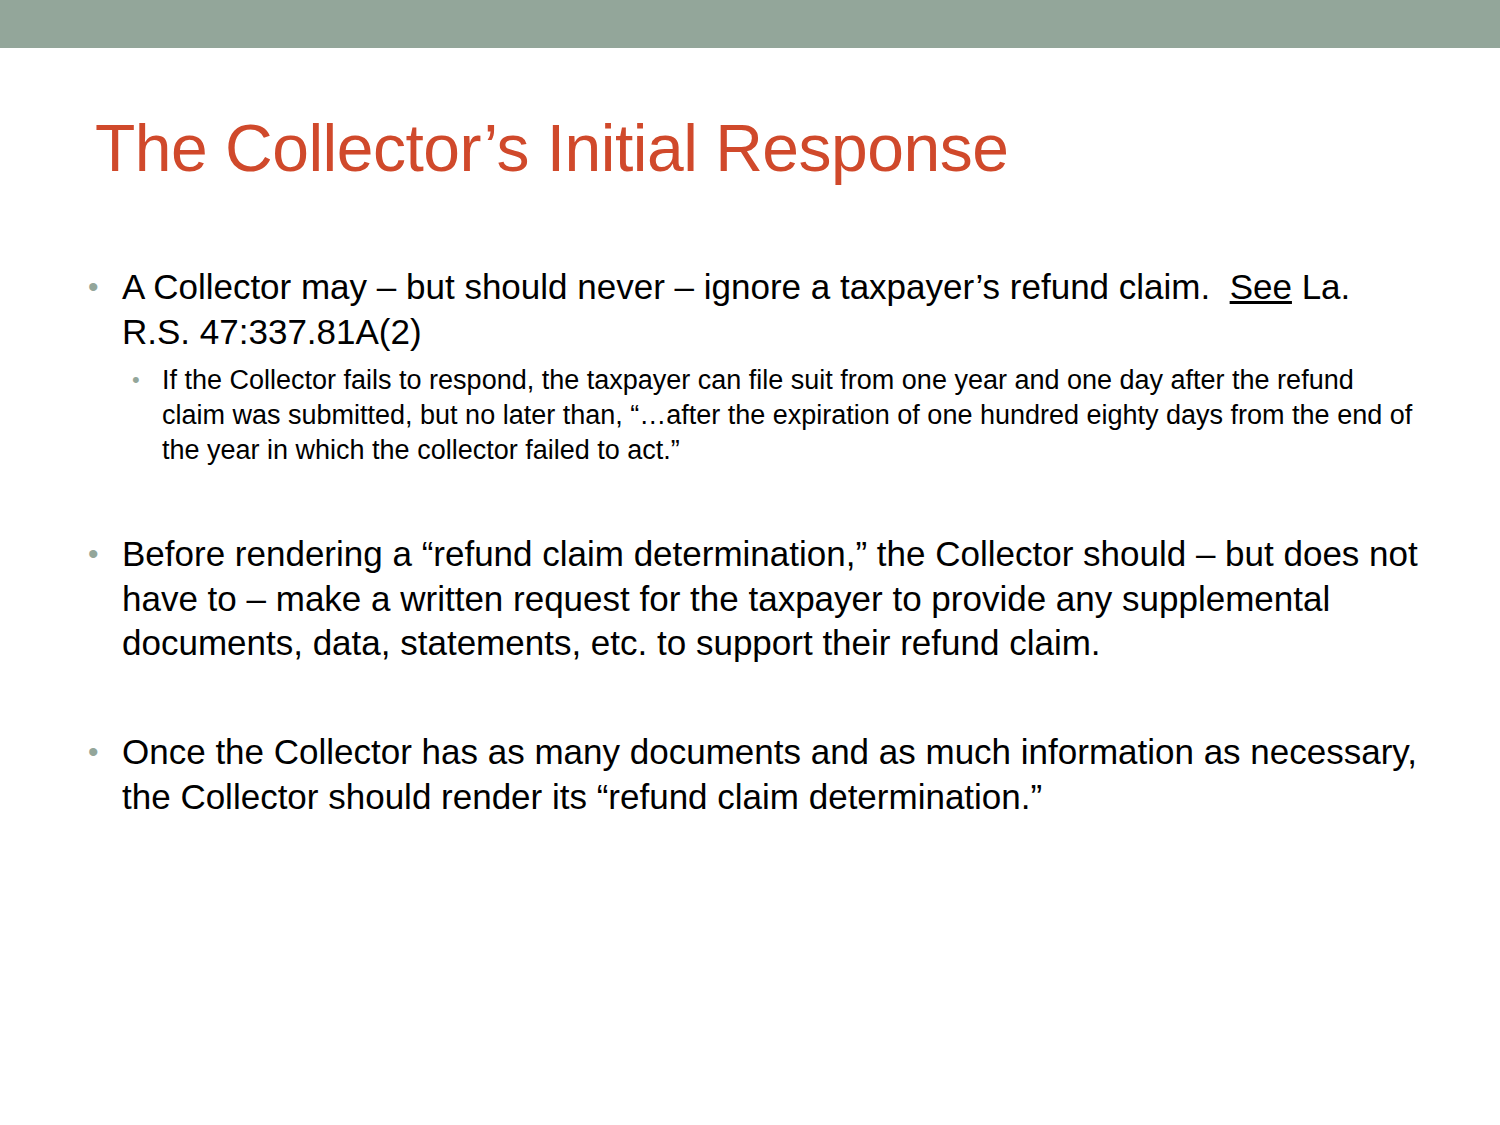The Collector’s Initial Response
A Collector may – but should never – ignore a taxpayer’s refund claim. See La. R.S. 47:337.81A(2)
If the Collector fails to respond, the taxpayer can file suit from one year and one day after the refund claim was submitted, but no later than, “…after the expiration of one hundred eighty days from the end of the year in which the collector failed to act.”
Before rendering a “refund claim determination,” the Collector should – but does not have to – make a written request for the taxpayer to provide any supplemental documents, data, statements, etc. to support their refund claim.
Once the Collector has as many documents and as much information as necessary, the Collector should render its “refund claim determination.”